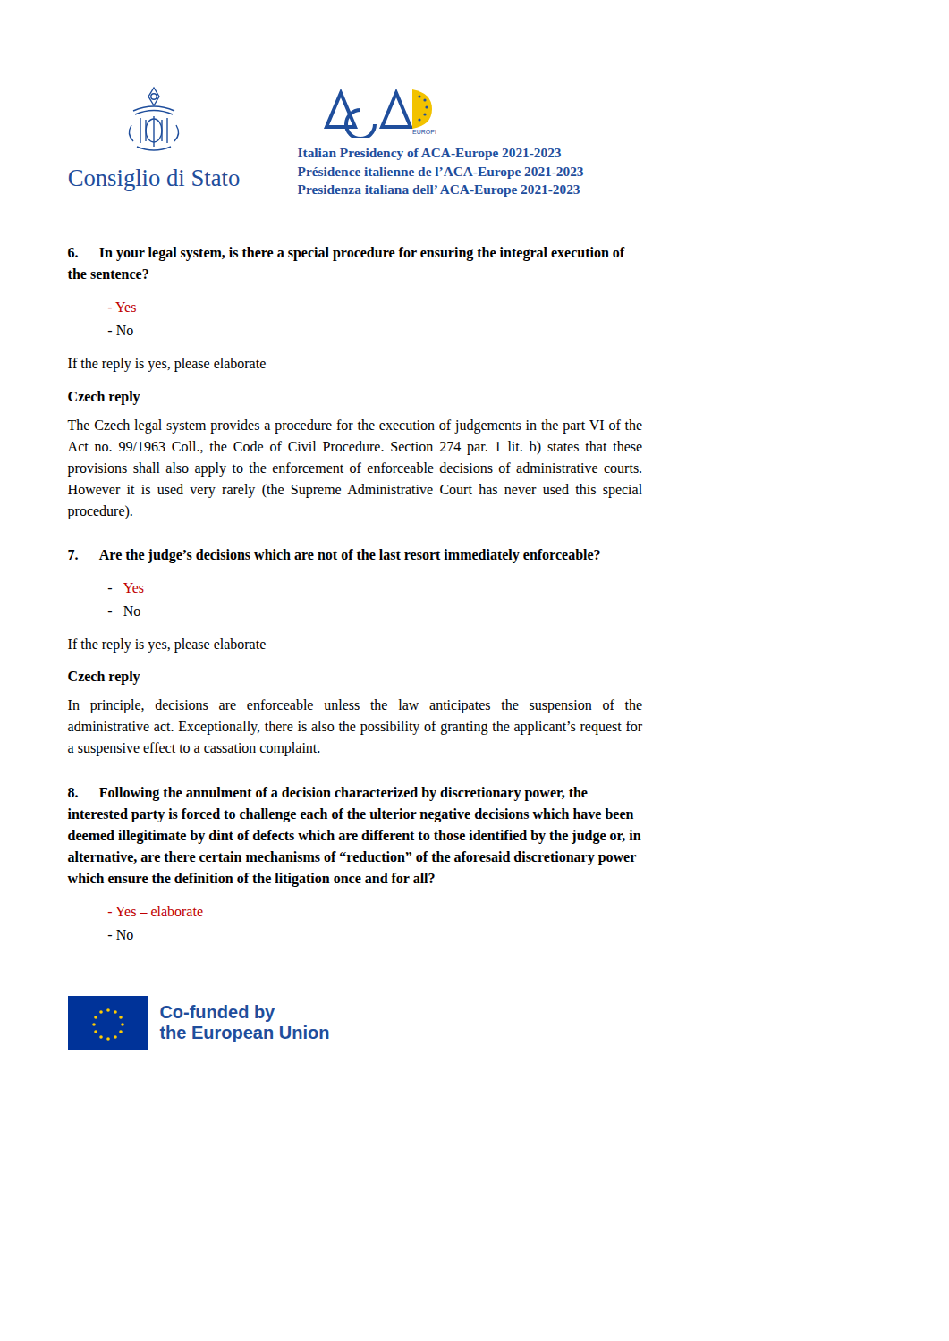Consiglio di Stato
EUROPE
Italian Presidency of ACA-Europe 2021-2023
Présidence italienne de l’ACA-Europe 2021-2023
Presidenza italiana dell’ ACA-Europe 2021-2023
6. In your legal system, is there a special procedure for ensuring the integral execution of the sentence?
- Yes
- No
If the reply is yes, please elaborate
Czech reply
The Czech legal system provides a procedure for the execution of judgements in the part VI of the Act no. 99/1963 Coll., the Code of Civil Procedure. Section 274 par. 1 lit. b) states that these provisions shall also apply to the enforcement of enforceable decisions of administrative courts. However it is used very rarely (the Supreme Administrative Court has never used this special procedure).
7. Are the judge’s decisions which are not of the last resort immediately enforceable?
- Yes
- No
If the reply is yes, please elaborate
Czech reply
In principle, decisions are enforceable unless the law anticipates the suspension of the administrative act. Exceptionally, there is also the possibility of granting the applicant’s request for a suspensive effect to a cassation complaint.
8. Following the annulment of a decision characterized by discretionary power, the interested party is forced to challenge each of the ulterior negative decisions which have been deemed illegitimate by dint of defects which are different to those identified by the judge or, in alternative, are there certain mechanisms of “reduction” of the aforesaid discretionary power which ensure the definition of the litigation once and for all?
- Yes – elaborate
- No
Co-funded by
the European Union